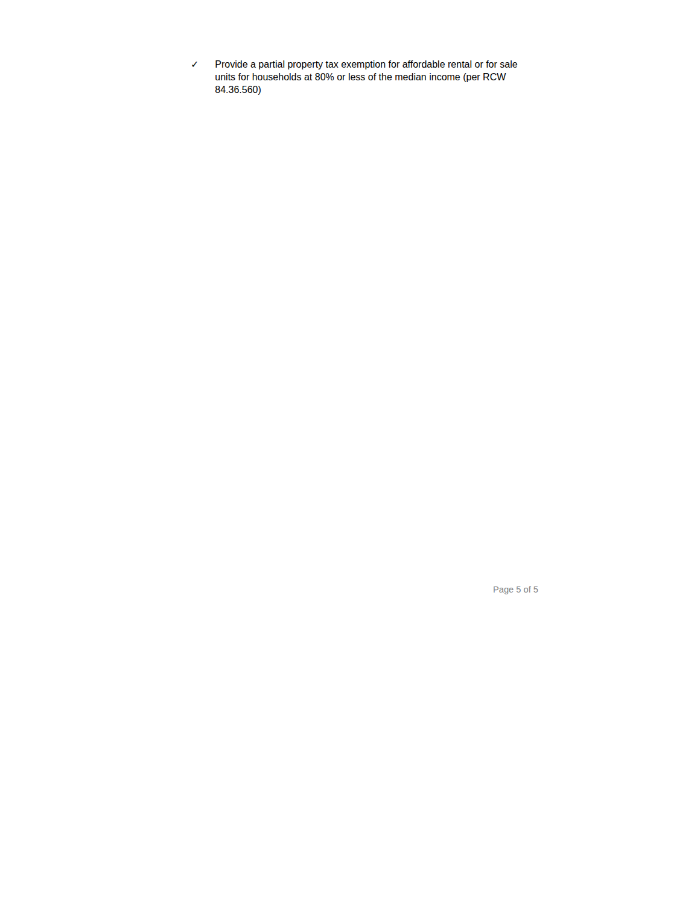Provide a partial property tax exemption for affordable rental or for sale units for households at 80% or less of the median income (per RCW 84.36.560)
Page 5 of 5